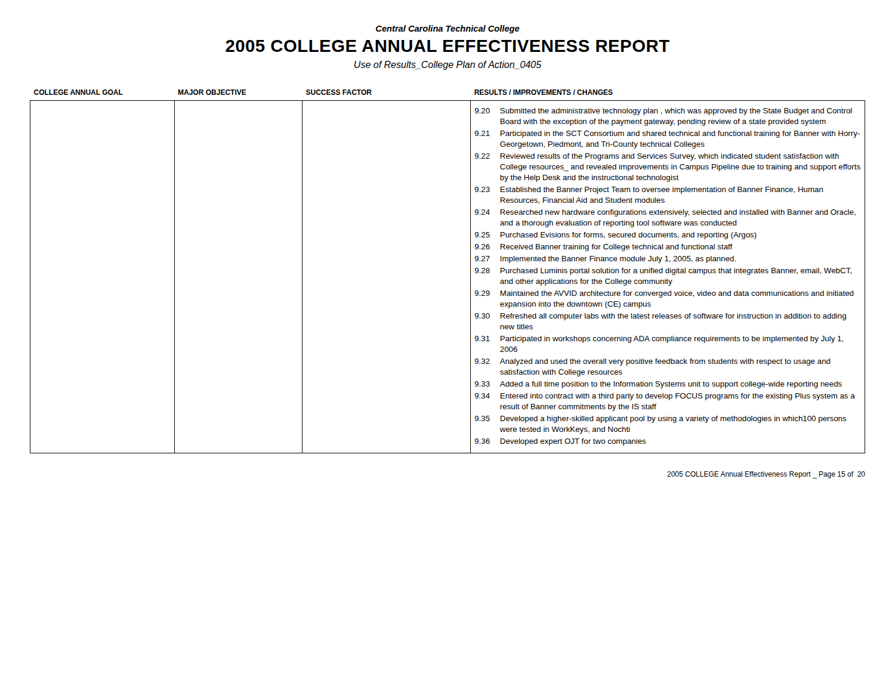Central Carolina Technical College
2005 COLLEGE ANNUAL EFFECTIVENESS REPORT
Use of Results_College Plan of Action_0405
| COLLEGE ANNUAL GOAL | MAJOR OBJECTIVE | SUCCESS FACTOR | RESULTS / IMPROVEMENTS / CHANGES |
| --- | --- | --- | --- |
| | | | 9.20 Submitted the administrative technology plan , which was approved by the State Budget and Control Board with the exception of the payment gateway, pending review of a state provided system 9.21 Participated in the SCT Consortium and shared technical and functional training for Banner with Horry-Georgetown, Piedmont, and Tri-County technical Colleges 9.22 Reviewed results of the Programs and Services Survey, which indicated student satisfaction with College resources_ and revealed improvements in Campus Pipeline due to training and support efforts by the Help Desk and the instructional technologist 9.23 Established the Banner Project Team to oversee implementation of Banner Finance, Human Resources, Financial Aid and Student modules 9.24 Researched new hardware configurations extensively, selected and installed with Banner and Oracle, and a thorough evaluation of reporting tool software was conducted 9.25 Purchased Evisions for forms, secured documents, and reporting (Argos) 9.26 Received Banner training for College technical and functional staff 9.27 Implemented the Banner Finance module July 1, 2005, as planned. 9.28 Purchased Luminis portal solution for a unified digital campus that integrates Banner, email, WebCT, and other applications for the College community 9.29 Maintained the AVVID architecture for converged voice, video and data communications and initiated expansion into the downtown (CE) campus 9.30 Refreshed all computer labs with the latest releases of software for instruction in addition to adding new titles 9.31 Participated in workshops concerning ADA compliance requirements to be implemented by July 1, 2006 9.32 Analyzed and used the overall very positive feedback from students with respect to usage and satisfaction with College resources 9.33 Added a full time position to the Information Systems unit to support college-wide reporting needs 9.34 Entered into contract with a third party to develop FOCUS programs for the existing Plus system as a result of Banner commitments by the IS staff 9.35 Developed a higher-skilled applicant pool by using a variety of methodologies in which100 persons were tested in WorkKeys, and Nochti 9.36 Developed expert OJT for two companies |
2005 COLLEGE Annual Effectiveness Report _ Page 15 of 20